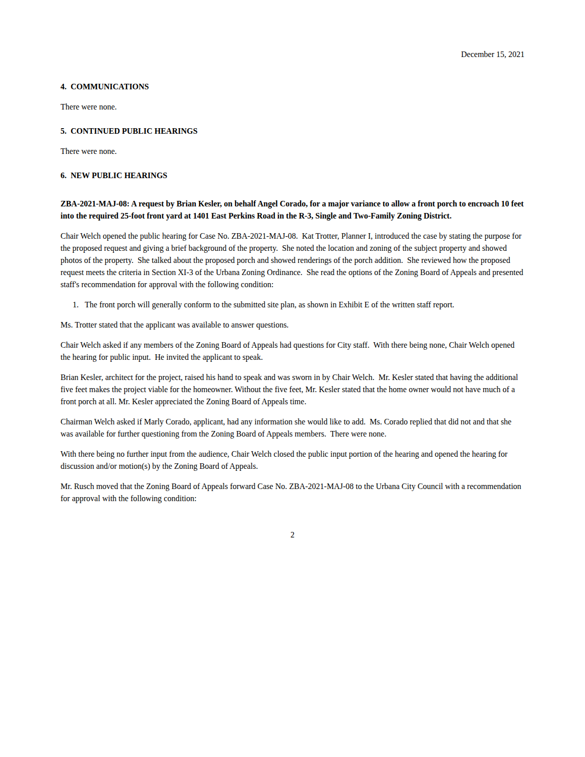December 15, 2021
4. COMMUNICATIONS
There were none.
5. CONTINUED PUBLIC HEARINGS
There were none.
6. NEW PUBLIC HEARINGS
ZBA-2021-MAJ-08: A request by Brian Kesler, on behalf Angel Corado, for a major variance to allow a front porch to encroach 10 feet into the required 25-foot front yard at 1401 East Perkins Road in the R-3, Single and Two-Family Zoning District.
Chair Welch opened the public hearing for Case No. ZBA-2021-MAJ-08. Kat Trotter, Planner I, introduced the case by stating the purpose for the proposed request and giving a brief background of the property. She noted the location and zoning of the subject property and showed photos of the property. She talked about the proposed porch and showed renderings of the porch addition. She reviewed how the proposed request meets the criteria in Section XI-3 of the Urbana Zoning Ordinance. She read the options of the Zoning Board of Appeals and presented staff's recommendation for approval with the following condition:
The front porch will generally conform to the submitted site plan, as shown in Exhibit E of the written staff report.
Ms. Trotter stated that the applicant was available to answer questions.
Chair Welch asked if any members of the Zoning Board of Appeals had questions for City staff. With there being none, Chair Welch opened the hearing for public input. He invited the applicant to speak.
Brian Kesler, architect for the project, raised his hand to speak and was sworn in by Chair Welch. Mr. Kesler stated that having the additional five feet makes the project viable for the homeowner. Without the five feet, Mr. Kesler stated that the home owner would not have much of a front porch at all. Mr. Kesler appreciated the Zoning Board of Appeals time.
Chairman Welch asked if Marly Corado, applicant, had any information she would like to add. Ms. Corado replied that did not and that she was available for further questioning from the Zoning Board of Appeals members. There were none.
With there being no further input from the audience, Chair Welch closed the public input portion of the hearing and opened the hearing for discussion and/or motion(s) by the Zoning Board of Appeals.
Mr. Rusch moved that the Zoning Board of Appeals forward Case No. ZBA-2021-MAJ-08 to the Urbana City Council with a recommendation for approval with the following condition:
2